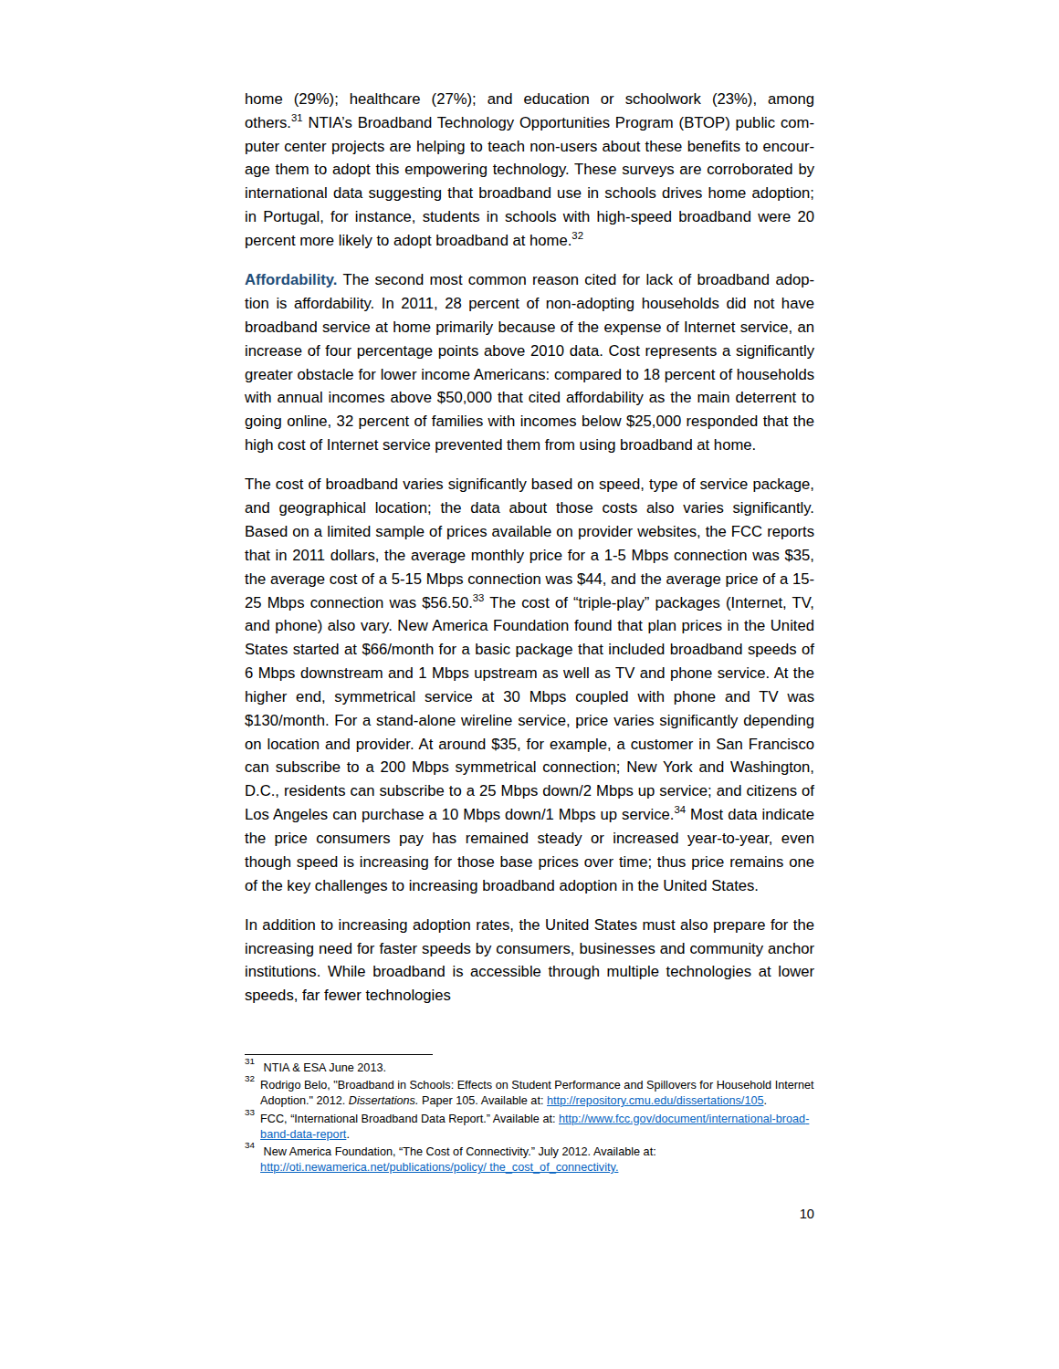home (29%); healthcare (27%); and education or schoolwork (23%), among others.31 NTIA’s Broadband Technology Opportunities Program (BTOP) public computer center projects are helping to teach non-users about these benefits to encourage them to adopt this empowering technology. These surveys are corroborated by international data suggesting that broadband use in schools drives home adoption; in Portugal, for instance, students in schools with high-speed broadband were 20 percent more likely to adopt broadband at home.32
Affordability. The second most common reason cited for lack of broadband adoption is affordability. In 2011, 28 percent of non-adopting households did not have broadband service at home primarily because of the expense of Internet service, an increase of four percentage points above 2010 data. Cost represents a significantly greater obstacle for lower income Americans: compared to 18 percent of households with annual incomes above $50,000 that cited affordability as the main deterrent to going online, 32 percent of families with incomes below $25,000 responded that the high cost of Internet service prevented them from using broadband at home.
The cost of broadband varies significantly based on speed, type of service package, and geographical location; the data about those costs also varies significantly. Based on a limited sample of prices available on provider websites, the FCC reports that in 2011 dollars, the average monthly price for a 1-5 Mbps connection was $35, the average cost of a 5-15 Mbps connection was $44, and the average price of a 15-25 Mbps connection was $56.50.33 The cost of “triple-play” packages (Internet, TV, and phone) also vary. New America Foundation found that plan prices in the United States started at $66/month for a basic package that included broadband speeds of 6 Mbps downstream and 1 Mbps upstream as well as TV and phone service. At the higher end, symmetrical service at 30 Mbps coupled with phone and TV was $130/month. For a stand-alone wireline service, price varies significantly depending on location and provider. At around $35, for example, a customer in San Francisco can subscribe to a 200 Mbps symmetrical connection; New York and Washington, D.C., residents can subscribe to a 25 Mbps down/2 Mbps up service; and citizens of Los Angeles can purchase a 10 Mbps down/1 Mbps up service.34 Most data indicate the price consumers pay has remained steady or increased year-to-year, even though speed is increasing for those base prices over time; thus price remains one of the key challenges to increasing broadband adoption in the United States.
In addition to increasing adoption rates, the United States must also prepare for the increasing need for faster speeds by consumers, businesses and community anchor institutions. While broadband is accessible through multiple technologies at lower speeds, far fewer technologies
31 NTIA & ESA June 2013.
32 Rodrigo Belo, "Broadband in Schools: Effects on Student Performance and Spillovers for Household Internet Adoption." 2012. Dissertations. Paper 105. Available at: http://repository.cmu.edu/dissertations/105.
33 FCC, “International Broadband Data Report.” Available at: http://www.fcc.gov/document/international-broadband-data-report.
34 New America Foundation, “The Cost of Connectivity.” July 2012. Available at: http://oti.newamerica.net/publications/policy/ the_cost_of_connectivity.
10